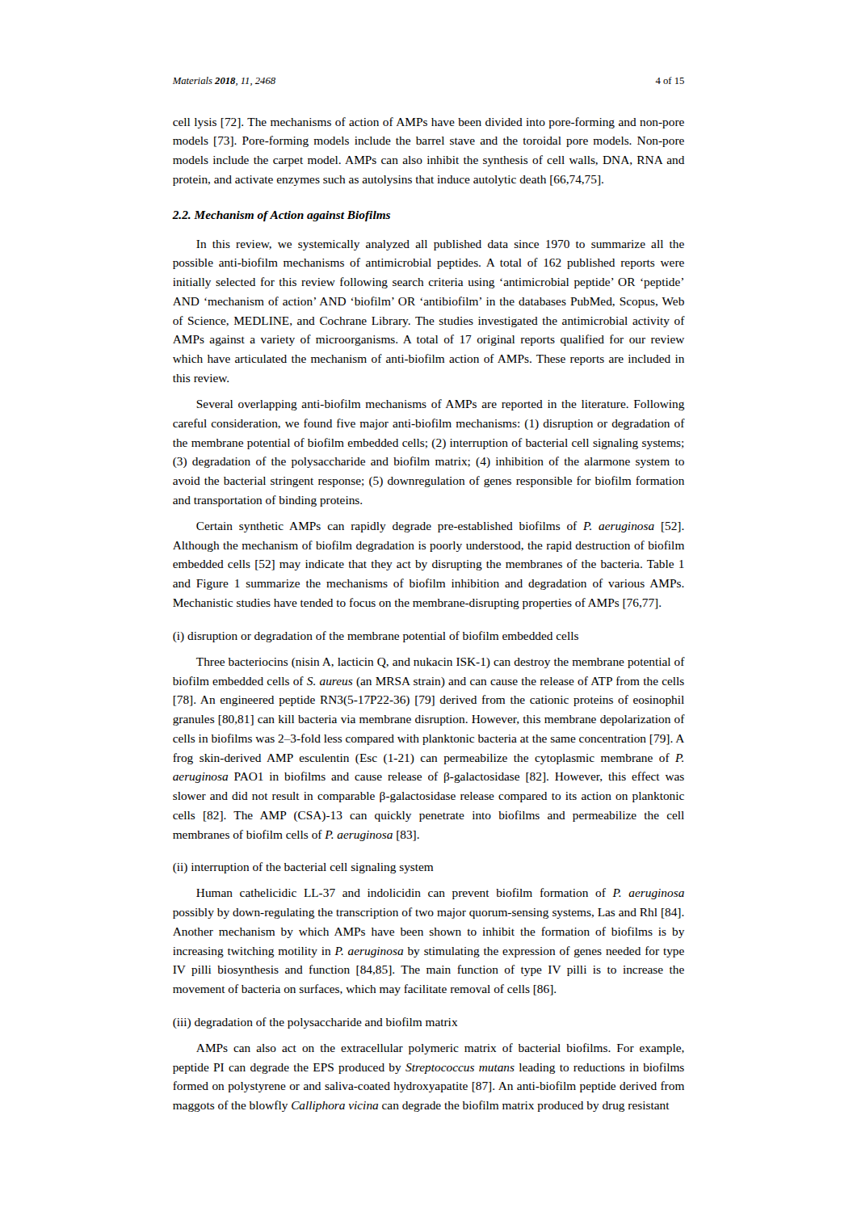Materials 2018, 11, 2468 4 of 15
cell lysis [72]. The mechanisms of action of AMPs have been divided into pore-forming and non-pore models [73]. Pore-forming models include the barrel stave and the toroidal pore models. Non-pore models include the carpet model. AMPs can also inhibit the synthesis of cell walls, DNA, RNA and protein, and activate enzymes such as autolysins that induce autolytic death [66,74,75].
2.2. Mechanism of Action against Biofilms
In this review, we systemically analyzed all published data since 1970 to summarize all the possible anti-biofilm mechanisms of antimicrobial peptides. A total of 162 published reports were initially selected for this review following search criteria using ‘antimicrobial peptide’ OR ‘peptide’ AND ‘mechanism of action’ AND ‘biofilm’ OR ‘antibiofilm’ in the databases PubMed, Scopus, Web of Science, MEDLINE, and Cochrane Library. The studies investigated the antimicrobial activity of AMPs against a variety of microorganisms. A total of 17 original reports qualified for our review which have articulated the mechanism of anti-biofilm action of AMPs. These reports are included in this review.
Several overlapping anti-biofilm mechanisms of AMPs are reported in the literature. Following careful consideration, we found five major anti-biofilm mechanisms: (1) disruption or degradation of the membrane potential of biofilm embedded cells; (2) interruption of bacterial cell signaling systems; (3) degradation of the polysaccharide and biofilm matrix; (4) inhibition of the alarmone system to avoid the bacterial stringent response; (5) downregulation of genes responsible for biofilm formation and transportation of binding proteins.
Certain synthetic AMPs can rapidly degrade pre-established biofilms of P. aeruginosa [52]. Although the mechanism of biofilm degradation is poorly understood, the rapid destruction of biofilm embedded cells [52] may indicate that they act by disrupting the membranes of the bacteria. Table 1 and Figure 1 summarize the mechanisms of biofilm inhibition and degradation of various AMPs. Mechanistic studies have tended to focus on the membrane-disrupting properties of AMPs [76,77].
(i) disruption or degradation of the membrane potential of biofilm embedded cells
Three bacteriocins (nisin A, lacticin Q, and nukacin ISK-1) can destroy the membrane potential of biofilm embedded cells of S. aureus (an MRSA strain) and can cause the release of ATP from the cells [78]. An engineered peptide RN3(5-17P22-36) [79] derived from the cationic proteins of eosinophil granules [80,81] can kill bacteria via membrane disruption. However, this membrane depolarization of cells in biofilms was 2–3-fold less compared with planktonic bacteria at the same concentration [79]. A frog skin-derived AMP esculentin (Esc (1-21) can permeabilize the cytoplasmic membrane of P. aeruginosa PAO1 in biofilms and cause release of β-galactosidase [82]. However, this effect was slower and did not result in comparable β-galactosidase release compared to its action on planktonic cells [82]. The AMP (CSA)-13 can quickly penetrate into biofilms and permeabilize the cell membranes of biofilm cells of P. aeruginosa [83].
(ii) interruption of the bacterial cell signaling system
Human cathelicidic LL-37 and indolicidin can prevent biofilm formation of P. aeruginosa possibly by down-regulating the transcription of two major quorum-sensing systems, Las and Rhl [84]. Another mechanism by which AMPs have been shown to inhibit the formation of biofilms is by increasing twitching motility in P. aeruginosa by stimulating the expression of genes needed for type IV pilli biosynthesis and function [84,85]. The main function of type IV pilli is to increase the movement of bacteria on surfaces, which may facilitate removal of cells [86].
(iii) degradation of the polysaccharide and biofilm matrix
AMPs can also act on the extracellular polymeric matrix of bacterial biofilms. For example, peptide PI can degrade the EPS produced by Streptococcus mutans leading to reductions in biofilms formed on polystyrene or and saliva-coated hydroxyapatite [87]. An anti-biofilm peptide derived from maggots of the blowfly Calliphora vicina can degrade the biofilm matrix produced by drug resistant